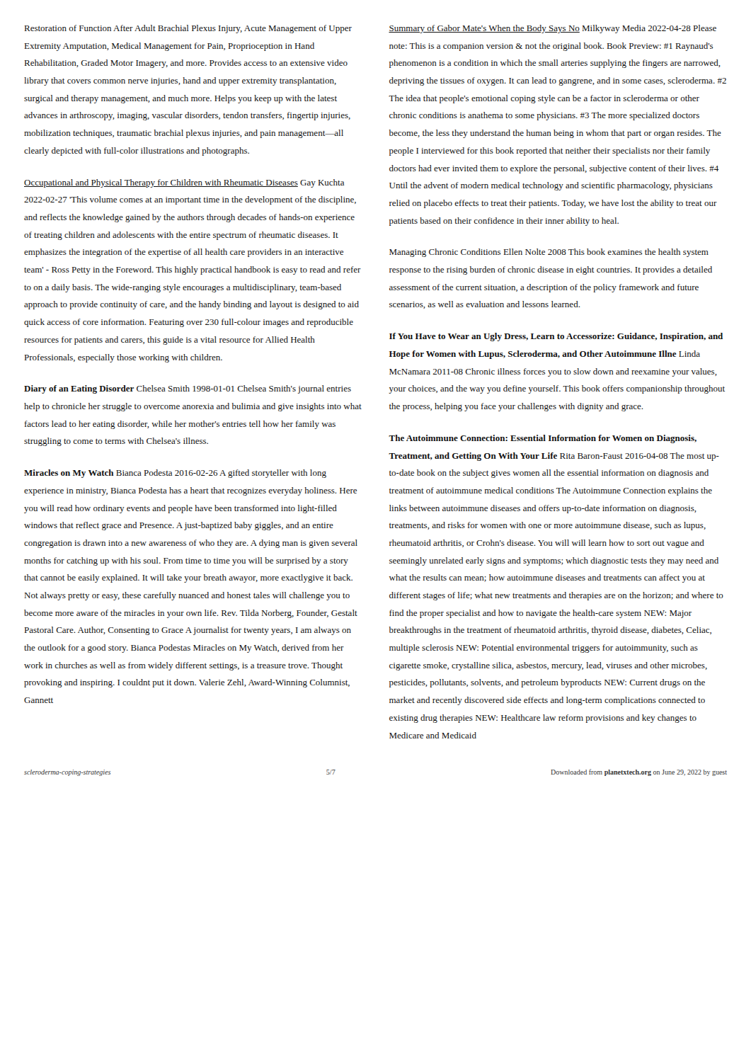Restoration of Function After Adult Brachial Plexus Injury, Acute Management of Upper Extremity Amputation, Medical Management for Pain, Proprioception in Hand Rehabilitation, Graded Motor Imagery, and more. Provides access to an extensive video library that covers common nerve injuries, hand and upper extremity transplantation, surgical and therapy management, and much more. Helps you keep up with the latest advances in arthroscopy, imaging, vascular disorders, tendon transfers, fingertip injuries, mobilization techniques, traumatic brachial plexus injuries, and pain management—all clearly depicted with full-color illustrations and photographs.
Occupational and Physical Therapy for Children with Rheumatic Diseases Gay Kuchta 2022-02-27 'This volume comes at an important time in the development of the discipline, and reflects the knowledge gained by the authors through decades of hands-on experience of treating children and adolescents with the entire spectrum of rheumatic diseases. It emphasizes the integration of the expertise of all health care providers in an interactive team' - Ross Petty in the Foreword. This highly practical handbook is easy to read and refer to on a daily basis. The wide-ranging style encourages a multidisciplinary, team-based approach to provide continuity of care, and the handy binding and layout is designed to aid quick access of core information. Featuring over 230 full-colour images and reproducible resources for patients and carers, this guide is a vital resource for Allied Health Professionals, especially those working with children.
Diary of an Eating Disorder Chelsea Smith 1998-01-01 Chelsea Smith's journal entries help to chronicle her struggle to overcome anorexia and bulimia and give insights into what factors lead to her eating disorder, while her mother's entries tell how her family was struggling to come to terms with Chelsea's illness.
Miracles on My Watch Bianca Podesta 2016-02-26 A gifted storyteller with long experience in ministry, Bianca Podesta has a heart that recognizes everyday holiness. Here you will read how ordinary events and people have been transformed into light-filled windows that reflect grace and Presence. A just-baptized baby giggles, and an entire congregation is drawn into a new awareness of who they are. A dying man is given several months for catching up with his soul. From time to time you will be surprised by a story that cannot be easily explained. It will take your breath awayor, more exactlygive it back. Not always pretty or easy, these carefully nuanced and honest tales will challenge you to become more aware of the miracles in your own life. Rev. Tilda Norberg, Founder, Gestalt Pastoral Care. Author, Consenting to Grace A journalist for twenty years, I am always on the outlook for a good story. Bianca Podestas Miracles on My Watch, derived from her work in churches as well as from widely different settings, is a treasure trove. Thought provoking and inspiring. I couldnt put it down. Valerie Zehl, Award-Winning Columnist, Gannett
Summary of Gabor Mate's When the Body Says No Milkyway Media 2022-04-28 Please note: This is a companion version & not the original book. Book Preview: #1 Raynaud's phenomenon is a condition in which the small arteries supplying the fingers are narrowed, depriving the tissues of oxygen. It can lead to gangrene, and in some cases, scleroderma. #2 The idea that people's emotional coping style can be a factor in scleroderma or other chronic conditions is anathema to some physicians. #3 The more specialized doctors become, the less they understand the human being in whom that part or organ resides. The people I interviewed for this book reported that neither their specialists nor their family doctors had ever invited them to explore the personal, subjective content of their lives. #4 Until the advent of modern medical technology and scientific pharmacology, physicians relied on placebo effects to treat their patients. Today, we have lost the ability to treat our patients based on their confidence in their inner ability to heal.
Managing Chronic Conditions Ellen Nolte 2008 This book examines the health system response to the rising burden of chronic disease in eight countries. It provides a detailed assessment of the current situation, a description of the policy framework and future scenarios, as well as evaluation and lessons learned.
If You Have to Wear an Ugly Dress, Learn to Accessorize: Guidance, Inspiration, and Hope for Women with Lupus, Scleroderma, and Other Autoimmune Illne Linda McNamara 2011-08 Chronic illness forces you to slow down and reexamine your values, your choices, and the way you define yourself. This book offers companionship throughout the process, helping you face your challenges with dignity and grace.
The Autoimmune Connection: Essential Information for Women on Diagnosis, Treatment, and Getting On With Your Life Rita Baron-Faust 2016-04-08 The most up-to-date book on the subject gives women all the essential information on diagnosis and treatment of autoimmune medical conditions The Autoimmune Connection explains the links between autoimmune diseases and offers up-to-date information on diagnosis, treatments, and risks for women with one or more autoimmune disease, such as lupus, rheumatoid arthritis, or Crohn's disease. You will will learn how to sort out vague and seemingly unrelated early signs and symptoms; which diagnostic tests they may need and what the results can mean; how autoimmune diseases and treatments can affect you at different stages of life; what new treatments and therapies are on the horizon; and where to find the proper specialist and how to navigate the health-care system NEW: Major breakthroughs in the treatment of rheumatoid arthritis, thyroid disease, diabetes, Celiac, multiple sclerosis NEW: Potential environmental triggers for autoimmunity, such as cigarette smoke, crystalline silica, asbestos, mercury, lead, viruses and other microbes, pesticides, pollutants, solvents, and petroleum byproducts NEW: Current drugs on the market and recently discovered side effects and long-term complications connected to existing drug therapies NEW: Healthcare law reform provisions and key changes to Medicare and Medicaid
scleroderma-coping-strategies
5/7
Downloaded from planetxtech.org on June 29, 2022 by guest